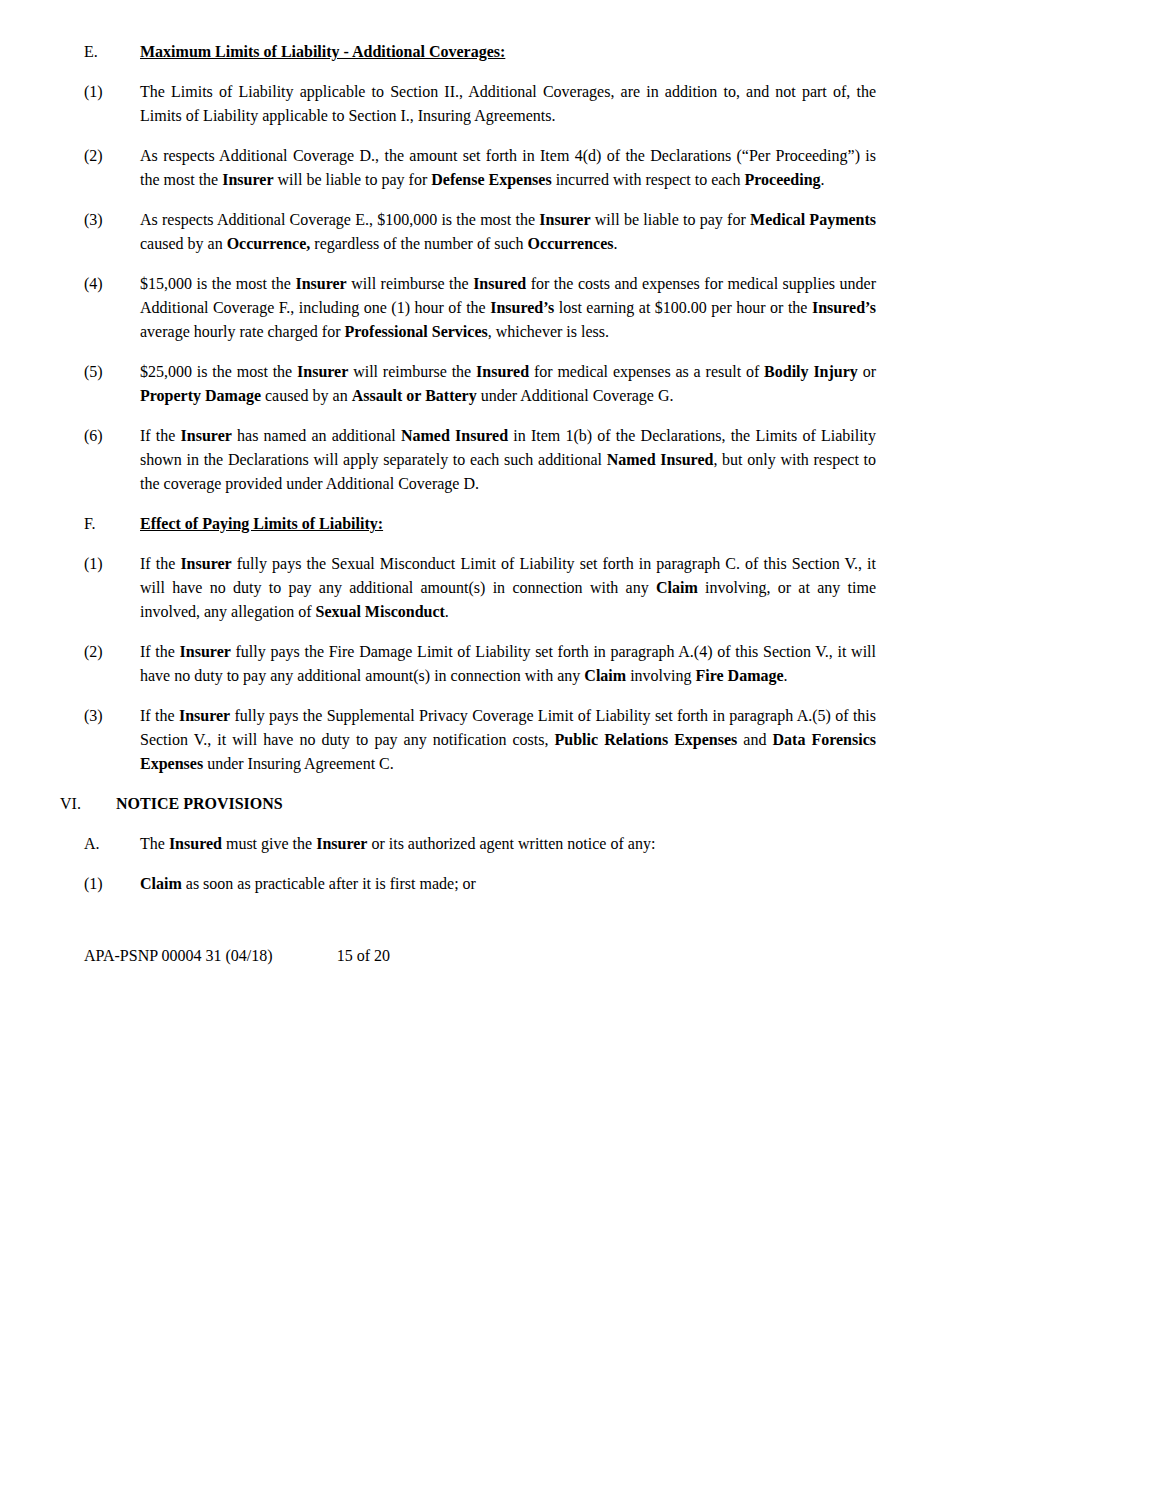E.
Maximum Limits of Liability - Additional Coverages:
(1)
The Limits of Liability applicable to Section II., Additional Coverages, are in addition to, and not part of, the Limits of Liability applicable to Section I., Insuring Agreements.
(2)
As respects Additional Coverage D., the amount set forth in Item 4(d) of the Declarations (“Per Proceeding”) is the most the Insurer will be liable to pay for Defense Expenses incurred with respect to each Proceeding.
(3)
As respects Additional Coverage E., $100,000 is the most the Insurer will be liable to pay for Medical Payments caused by an Occurrence, regardless of the number of such Occurrences.
(4)
$15,000 is the most the Insurer will reimburse the Insured for the costs and expenses for medical supplies under Additional Coverage F., including one (1) hour of the Insured’s lost earning at $100.00 per hour or the Insured’s average hourly rate charged for Professional Services, whichever is less.
(5)
$25,000 is the most the Insurer will reimburse the Insured for medical expenses as a result of Bodily Injury or Property Damage caused by an Assault or Battery under Additional Coverage G.
(6)
If the Insurer has named an additional Named Insured in Item 1(b) of the Declarations, the Limits of Liability shown in the Declarations will apply separately to each such additional Named Insured, but only with respect to the coverage provided under Additional Coverage D.
F.
Effect of Paying Limits of Liability:
(1)
If the Insurer fully pays the Sexual Misconduct Limit of Liability set forth in paragraph C. of this Section V., it will have no duty to pay any additional amount(s) in connection with any Claim involving, or at any time involved, any allegation of Sexual Misconduct.
(2)
If the Insurer fully pays the Fire Damage Limit of Liability set forth in paragraph A.(4) of this Section V., it will have no duty to pay any additional amount(s) in connection with any Claim involving Fire Damage.
(3)
If the Insurer fully pays the Supplemental Privacy Coverage Limit of Liability set forth in paragraph A.(5) of this Section V., it will have no duty to pay any notification costs, Public Relations Expenses and Data Forensics Expenses under Insuring Agreement C.
VI.
NOTICE PROVISIONS
A.
The Insured must give the Insurer or its authorized agent written notice of any:
(1)
Claim as soon as practicable after it is first made; or
APA-PSNP 00004 31 (04/18)
15 of 20